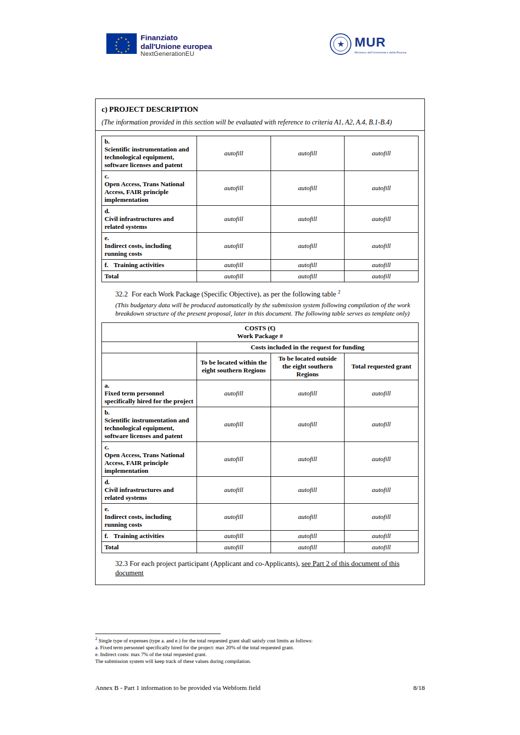★ ★ ★ ★ ★ ★ ★ ★ ★ ★ ★ ★
Finanziato
dall'Unione europea
NextGenerationEU
MUR
Ministero dell'Università e della Ricerca
c) PROJECT DESCRIPTION
(The information provided in this section will be evaluated with reference to criteria A1, A2, A.4, B.1-B.4)
| b. Scientific instrumentation and technological equipment, software licenses and patent | autofill | autofill | autofill |
| c. Open Access, Trans National Access, FAIR principle implementation | autofill | autofill | autofill |
| d. Civil infrastructures and related systems | autofill | autofill | autofill |
| e. Indirect costs, including running costs | autofill | autofill | autofill |
| f. Training activities | autofill | autofill | autofill |
| Total | autofill | autofill | autofill |
32.2 For each Work Package (Specific Objective), as per the following table 2
(This budgetary data will be produced automatically by the submission system following compilation of the work breakdown structure of the present proposal, later in this document. The following table serves as template only)
| COSTS (€) Work Package # |
| | Costs included in the request for funding |
| | To be located within the eight southern Regions | To be located outside the eight southern Regions | Total requested grant |
| a. Fixed term personnel specifically hired for the project | autofill | autofill | autofill |
| b. Scientific instrumentation and technological equipment, software licenses and patent | autofill | autofill | autofill |
| c. Open Access, Trans National Access, FAIR principle implementation | autofill | autofill | autofill |
| d. Civil infrastructures and related systems | autofill | autofill | autofill |
| e. Indirect costs, including running costs | autofill | autofill | autofill |
| f. Training activities | autofill | autofill | autofill |
| Total | autofill | autofill | autofill |
32.3 For each project participant (Applicant and co-Applicants), see Part 2 of this document of this document
2 Single type of expenses (type a. and e.) for the total requested grant shall satisfy cost limits as follows:
a. Fixed term personnel specifically hired for the project: max 20% of the total requested grant.
e. Indirect costs: max 7% of the total requested grant.
The submission system will keep track of these values during compilation.
Annex B - Part 1 information to be provided via Webform field
8/18